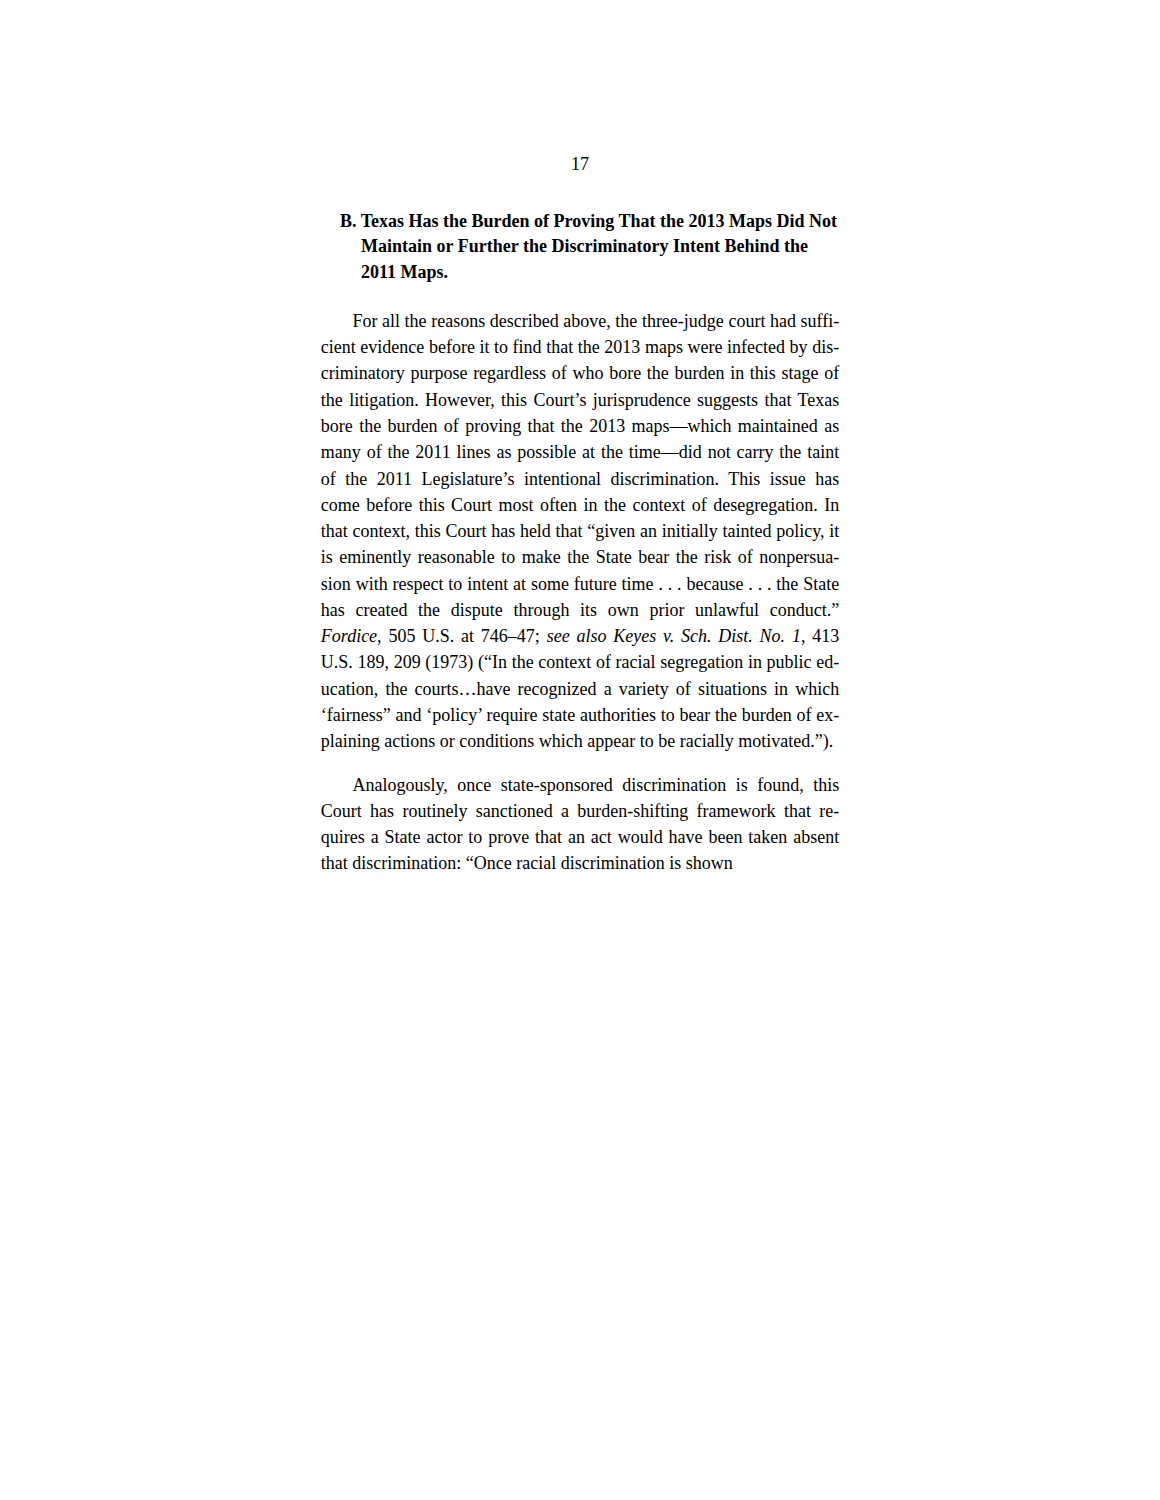17
B. Texas Has the Burden of Proving That the 2013 Maps Did Not Maintain or Further the Discriminatory Intent Behind the 2011 Maps.
For all the reasons described above, the three-judge court had sufficient evidence before it to find that the 2013 maps were infected by discriminatory purpose regardless of who bore the burden in this stage of the litigation. However, this Court’s jurisprudence suggests that Texas bore the burden of proving that the 2013 maps—which maintained as many of the 2011 lines as possible at the time—did not carry the taint of the 2011 Legislature’s intentional discrimination. This issue has come before this Court most often in the context of desegregation. In that context, this Court has held that “given an initially tainted policy, it is eminently reasonable to make the State bear the risk of nonpersuasion with respect to intent at some future time . . . because . . . the State has created the dispute through its own prior unlawful conduct.” Fordice, 505 U.S. at 746–47; see also Keyes v. Sch. Dist. No. 1, 413 U.S. 189, 209 (1973) (“In the context of racial segregation in public education, the courts…have recognized a variety of situations in which ‘fairness” and ‘policy’ require state authorities to bear the burden of explaining actions or conditions which appear to be racially motivated.”).
Analogously, once state-sponsored discrimination is found, this Court has routinely sanctioned a burden-shifting framework that requires a State actor to prove that an act would have been taken absent that discrimination: “Once racial discrimination is shown